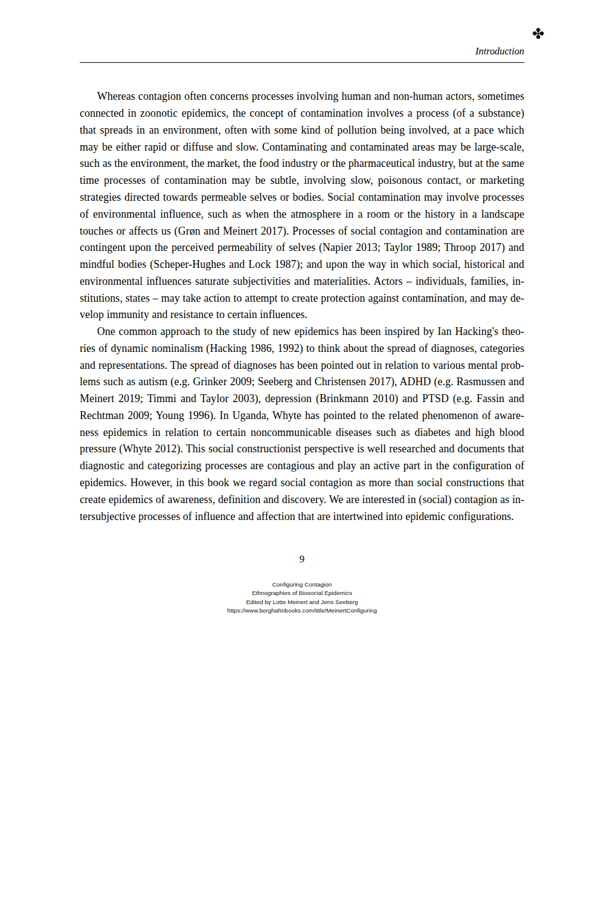✤ Introduction
Whereas contagion often concerns processes involving human and non-human actors, sometimes connected in zoonotic epidemics, the concept of contamination involves a process (of a substance) that spreads in an environment, often with some kind of pollution being involved, at a pace which may be either rapid or diffuse and slow. Contaminating and contaminated areas may be large-scale, such as the environment, the market, the food industry or the pharmaceutical industry, but at the same time processes of contamination may be subtle, involving slow, poisonous contact, or marketing strategies directed towards permeable selves or bodies. Social contamination may involve processes of environmental influence, such as when the atmosphere in a room or the history in a landscape touches or affects us (Grøn and Meinert 2017). Processes of social contagion and contamination are contingent upon the perceived permeability of selves (Napier 2013; Taylor 1989; Throop 2017) and mindful bodies (Scheper-Hughes and Lock 1987); and upon the way in which social, historical and environmental influences saturate subjectivities and materialities. Actors – individuals, families, institutions, states – may take action to attempt to create protection against contamination, and may develop immunity and resistance to certain influences.
One common approach to the study of new epidemics has been inspired by Ian Hacking's theories of dynamic nominalism (Hacking 1986, 1992) to think about the spread of diagnoses, categories and representations. The spread of diagnoses has been pointed out in relation to various mental problems such as autism (e.g. Grinker 2009; Seeberg and Christensen 2017), ADHD (e.g. Rasmussen and Meinert 2019; Timmi and Taylor 2003), depression (Brinkmann 2010) and PTSD (e.g. Fassin and Rechtman 2009; Young 1996). In Uganda, Whyte has pointed to the related phenomenon of awareness epidemics in relation to certain noncommunicable diseases such as diabetes and high blood pressure (Whyte 2012). This social constructionist perspective is well researched and documents that diagnostic and categorizing processes are contagious and play an active part in the configuration of epidemics. However, in this book we regard social contagion as more than social constructions that create epidemics of awareness, definition and discovery. We are interested in (social) contagion as intersubjective processes of influence and affection that are intertwined into epidemic configurations.
9
Configuring Contagion
Ethnographies of Biosocial Epidemics
Edited by Lotte Meinert and Jens Seeberg
https://www.berghahnbooks.com/title/MeinertConfiguring